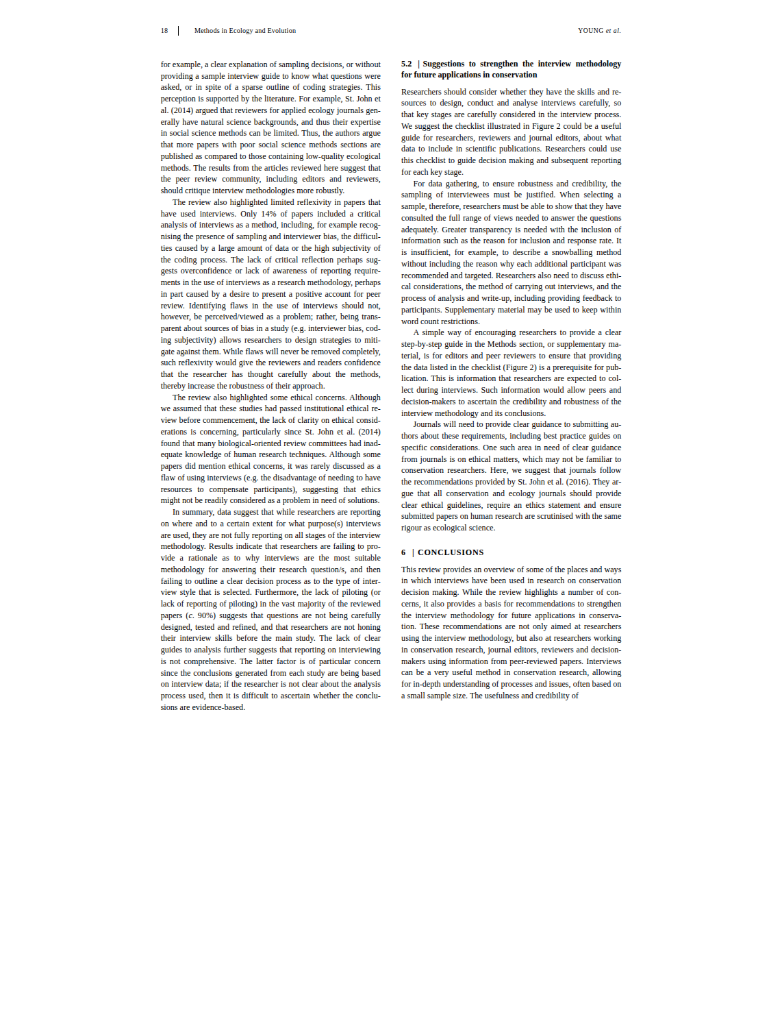18 Methods in Ecology and Evolution Young et al.
for example, a clear explanation of sampling decisions, or without providing a sample interview guide to know what questions were asked, or in spite of a sparse outline of coding strategies. This perception is supported by the literature. For example, St. John et al. (2014) argued that reviewers for applied ecology journals generally have natural science backgrounds, and thus their expertise in social science methods can be limited. Thus, the authors argue that more papers with poor social science methods sections are published as compared to those containing low-quality ecological methods. The results from the articles reviewed here suggest that the peer review community, including editors and reviewers, should critique interview methodologies more robustly.
The review also highlighted limited reflexivity in papers that have used interviews. Only 14% of papers included a critical analysis of interviews as a method, including, for example recognising the presence of sampling and interviewer bias, the difficulties caused by a large amount of data or the high subjectivity of the coding process. The lack of critical reflection perhaps suggests overconfidence or lack of awareness of reporting requirements in the use of interviews as a research methodology, perhaps in part caused by a desire to present a positive account for peer review. Identifying flaws in the use of interviews should not, however, be perceived/viewed as a problem; rather, being transparent about sources of bias in a study (e.g. interviewer bias, coding subjectivity) allows researchers to design strategies to mitigate against them. While flaws will never be removed completely, such reflexivity would give the reviewers and readers confidence that the researcher has thought carefully about the methods, thereby increase the robustness of their approach.
The review also highlighted some ethical concerns. Although we assumed that these studies had passed institutional ethical review before commencement, the lack of clarity on ethical considerations is concerning, particularly since St. John et al. (2014) found that many biological-oriented review committees had inadequate knowledge of human research techniques. Although some papers did mention ethical concerns, it was rarely discussed as a flaw of using interviews (e.g. the disadvantage of needing to have resources to compensate participants), suggesting that ethics might not be readily considered as a problem in need of solutions.
In summary, data suggest that while researchers are reporting on where and to a certain extent for what purpose(s) interviews are used, they are not fully reporting on all stages of the interview methodology. Results indicate that researchers are failing to provide a rationale as to why interviews are the most suitable methodology for answering their research question/s, and then failing to outline a clear decision process as to the type of interview style that is selected. Furthermore, the lack of piloting (or lack of reporting of piloting) in the vast majority of the reviewed papers (c. 90%) suggests that questions are not being carefully designed, tested and refined, and that researchers are not honing their interview skills before the main study. The lack of clear guides to analysis further suggests that reporting on interviewing is not comprehensive. The latter factor is of particular concern since the conclusions generated from each study are being based on interview data; if the researcher is not clear about the analysis process used, then it is difficult to ascertain whether the conclusions are evidence-based.
5.2|Suggestions to strengthen the interview methodology for future applications in conservation
Researchers should consider whether they have the skills and resources to design, conduct and analyse interviews carefully, so that key stages are carefully considered in the interview process. We suggest the checklist illustrated in Figure 2 could be a useful guide for researchers, reviewers and journal editors, about what data to include in scientific publications. Researchers could use this checklist to guide decision making and subsequent reporting for each key stage.
For data gathering, to ensure robustness and credibility, the sampling of interviewees must be justified. When selecting a sample, therefore, researchers must be able to show that they have consulted the full range of views needed to answer the questions adequately. Greater transparency is needed with the inclusion of information such as the reason for inclusion and response rate. It is insufficient, for example, to describe a snowballing method without including the reason why each additional participant was recommended and targeted. Researchers also need to discuss ethical considerations, the method of carrying out interviews, and the process of analysis and write-up, including providing feedback to participants. Supplementary material may be used to keep within word count restrictions.
A simple way of encouraging researchers to provide a clear step-by-step guide in the Methods section, or supplementary material, is for editors and peer reviewers to ensure that providing the data listed in the checklist (Figure 2) is a prerequisite for publication. This is information that researchers are expected to collect during interviews. Such information would allow peers and decision-makers to ascertain the credibility and robustness of the interview methodology and its conclusions.
Journals will need to provide clear guidance to submitting authors about these requirements, including best practice guides on specific considerations. One such area in need of clear guidance from journals is on ethical matters, which may not be familiar to conservation researchers. Here, we suggest that journals follow the recommendations provided by St. John et al. (2016). They argue that all conservation and ecology journals should provide clear ethical guidelines, require an ethics statement and ensure submitted papers on human research are scrutinised with the same rigour as ecological science.
6|CONCLUSIONS
This review provides an overview of some of the places and ways in which interviews have been used in research on conservation decision making. While the review highlights a number of concerns, it also provides a basis for recommendations to strengthen the interview methodology for future applications in conservation. These recommendations are not only aimed at researchers using the interview methodology, but also at researchers working in conservation research, journal editors, reviewers and decision-makers using information from peer-reviewed papers. Interviews can be a very useful method in conservation research, allowing for in-depth understanding of processes and issues, often based on a small sample size. The usefulness and credibility of